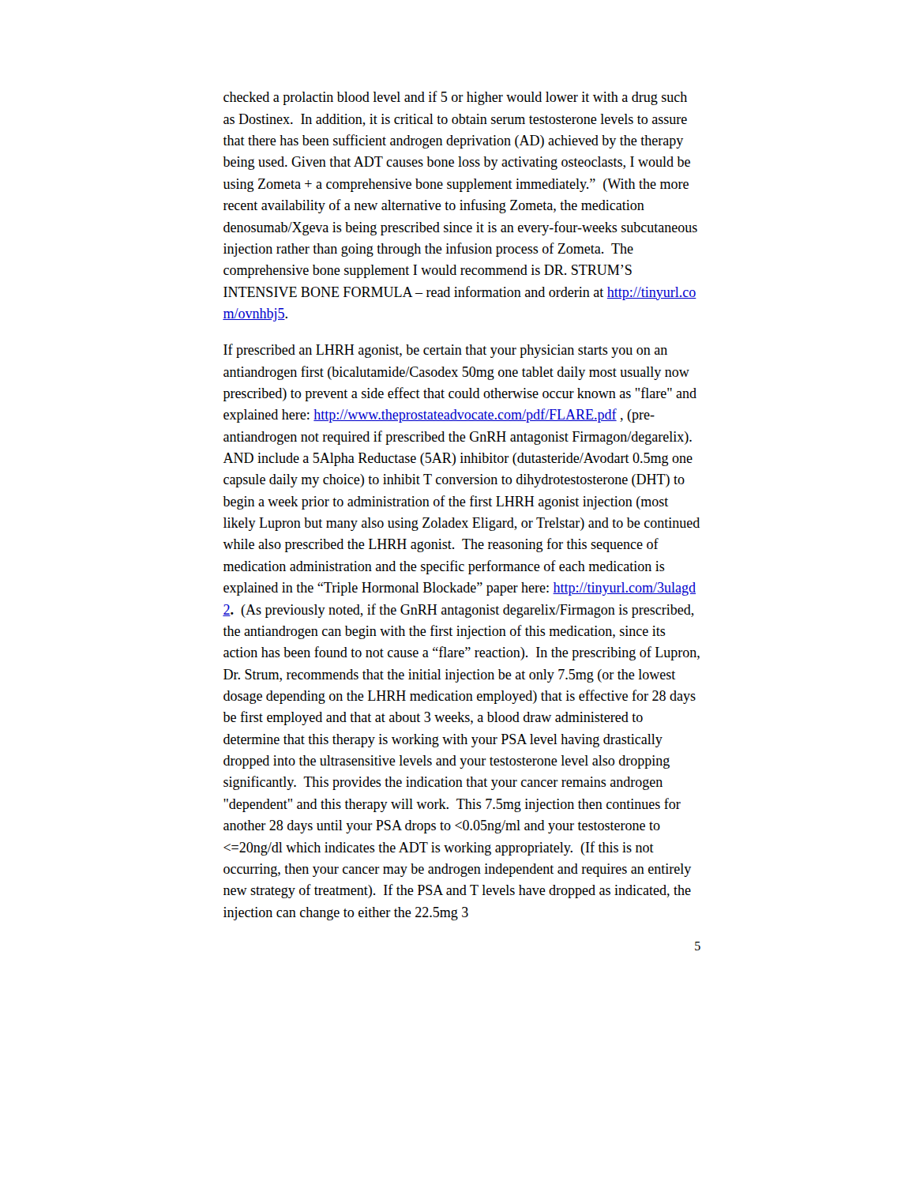checked a prolactin blood level and if 5 or higher would lower it with a drug such as Dostinex. In addition, it is critical to obtain serum testosterone levels to assure that there has been sufficient androgen deprivation (AD) achieved by the therapy being used. Given that ADT causes bone loss by activating osteoclasts, I would be using Zometa + a comprehensive bone supplement immediately.” (With the more recent availability of a new alternative to infusing Zometa, the medication denosumab/Xgeva is being prescribed since it is an every-four-weeks subcutaneous injection rather than going through the infusion process of Zometa. The comprehensive bone supplement I would recommend is DR. STRUM’S INTENSIVE BONE FORMULA – read information and orderin at http://tinyurl.com/ovnhbj5.
If prescribed an LHRH agonist, be certain that your physician starts you on an antiandrogen first (bicalutamide/Casodex 50mg one tablet daily most usually now prescribed) to prevent a side effect that could otherwise occur known as "flare" and explained here: http://www.theprostateadvocate.com/pdf/FLARE.pdf , (pre-antiandrogen not required if prescribed the GnRH antagonist Firmagon/degarelix). AND include a 5Alpha Reductase (5AR) inhibitor (dutasteride/Avodart 0.5mg one capsule daily my choice) to inhibit T conversion to dihydrotestosterone (DHT) to begin a week prior to administration of the first LHRH agonist injection (most likely Lupron but many also using Zoladex Eligard, or Trelstar) and to be continued while also prescribed the LHRH agonist. The reasoning for this sequence of medication administration and the specific performance of each medication is explained in the “Triple Hormonal Blockade” paper here: http://tinyurl.com/3ulagd2. (As previously noted, if the GnRH antagonist degarelix/Firmagon is prescribed, the antiandrogen can begin with the first injection of this medication, since its action has been found to not cause a “flare” reaction). In the prescribing of Lupron, Dr. Strum, recommends that the initial injection be at only 7.5mg (or the lowest dosage depending on the LHRH medication employed) that is effective for 28 days be first employed and that at about 3 weeks, a blood draw administered to determine that this therapy is working with your PSA level having drastically dropped into the ultrasensitive levels and your testosterone level also dropping significantly. This provides the indication that your cancer remains androgen "dependent" and this therapy will work. This 7.5mg injection then continues for another 28 days until your PSA drops to <0.05ng/ml and your testosterone to <=20ng/dl which indicates the ADT is working appropriately. (If this is not occurring, then your cancer may be androgen independent and requires an entirely new strategy of treatment). If the PSA and T levels have dropped as indicated, the injection can change to either the 22.5mg 3
5